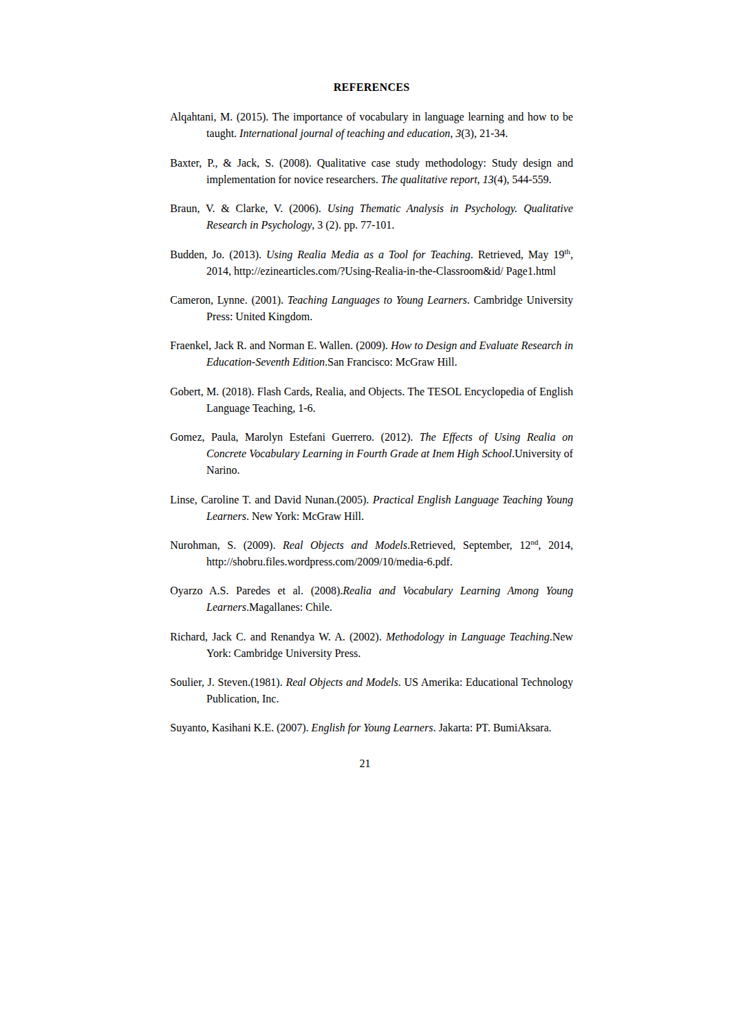REFERENCES
Alqahtani, M. (2015). The importance of vocabulary in language learning and how to be taught. International journal of teaching and education, 3(3), 21-34.
Baxter, P., & Jack, S. (2008). Qualitative case study methodology: Study design and implementation for novice researchers. The qualitative report, 13(4), 544-559.
Braun, V. & Clarke, V. (2006). Using Thematic Analysis in Psychology. Qualitative Research in Psychology, 3 (2). pp. 77-101.
Budden, Jo. (2013). Using Realia Media as a Tool for Teaching. Retrieved, May 19th, 2014, http://ezinearticles.com/?Using-Realia-in-the-Classroom&id/ Page1.html
Cameron, Lynne. (2001). Teaching Languages to Young Learners. Cambridge University Press: United Kingdom.
Fraenkel, Jack R. and Norman E. Wallen. (2009). How to Design and Evaluate Research in Education-Seventh Edition.San Francisco: McGraw Hill.
Gobert, M. (2018). Flash Cards, Realia, and Objects. The TESOL Encyclopedia of English Language Teaching, 1-6.
Gomez, Paula, Marolyn Estefani Guerrero. (2012). The Effects of Using Realia on Concrete Vocabulary Learning in Fourth Grade at Inem High School.University of Narino.
Linse, Caroline T. and David Nunan.(2005). Practical English Language Teaching Young Learners. New York: McGraw Hill.
Nurohman, S. (2009). Real Objects and Models.Retrieved, September, 12nd, 2014, http://shobru.files.wordpress.com/2009/10/media-6.pdf.
Oyarzo A.S. Paredes et al. (2008).Realia and Vocabulary Learning Among Young Learners.Magallanes: Chile.
Richard, Jack C. and Renandya W. A. (2002). Methodology in Language Teaching.New York: Cambridge University Press.
Soulier, J. Steven.(1981). Real Objects and Models. US Amerika: Educational Technology Publication, Inc.
Suyanto, Kasihani K.E. (2007). English for Young Learners. Jakarta: PT. BumiAksara.
21